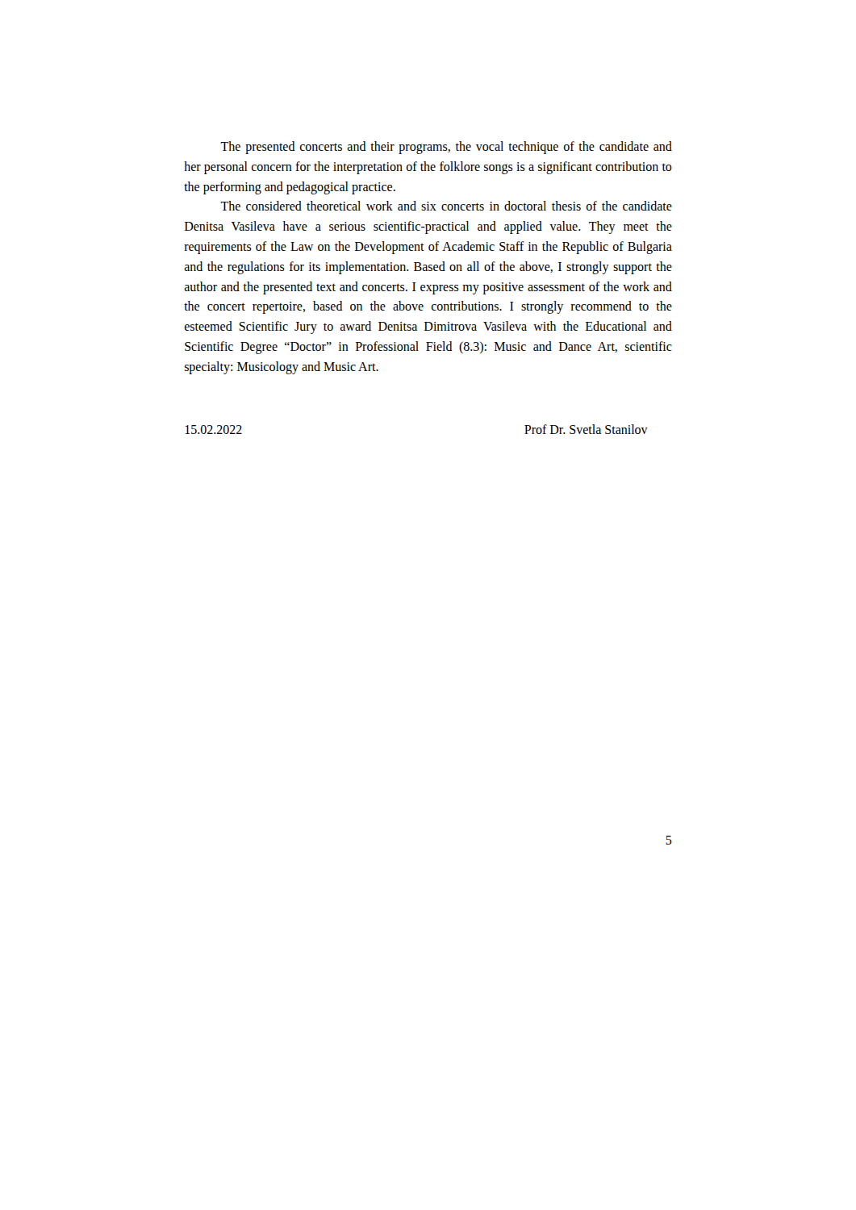The presented concerts and their programs, the vocal technique of the candidate and her personal concern for the interpretation of the folklore songs is a significant contribution to the performing and pedagogical practice.
The considered theoretical work and six concerts in doctoral thesis of the candidate Denitsa Vasileva have a serious scientific-practical and applied value. They meet the requirements of the Law on the Development of Academic Staff in the Republic of Bulgaria and the regulations for its implementation. Based on all of the above, I strongly support the author and the presented text and concerts. I express my positive assessment of the work and the concert repertoire, based on the above contributions. I strongly recommend to the esteemed Scientific Jury to award Denitsa Dimitrova Vasileva with the Educational and Scientific Degree “Doctor” in Professional Field (8.3): Music and Dance Art, scientific specialty: Musicology and Music Art.
15.02.2022 Prof Dr. Svetla Stanilov
5